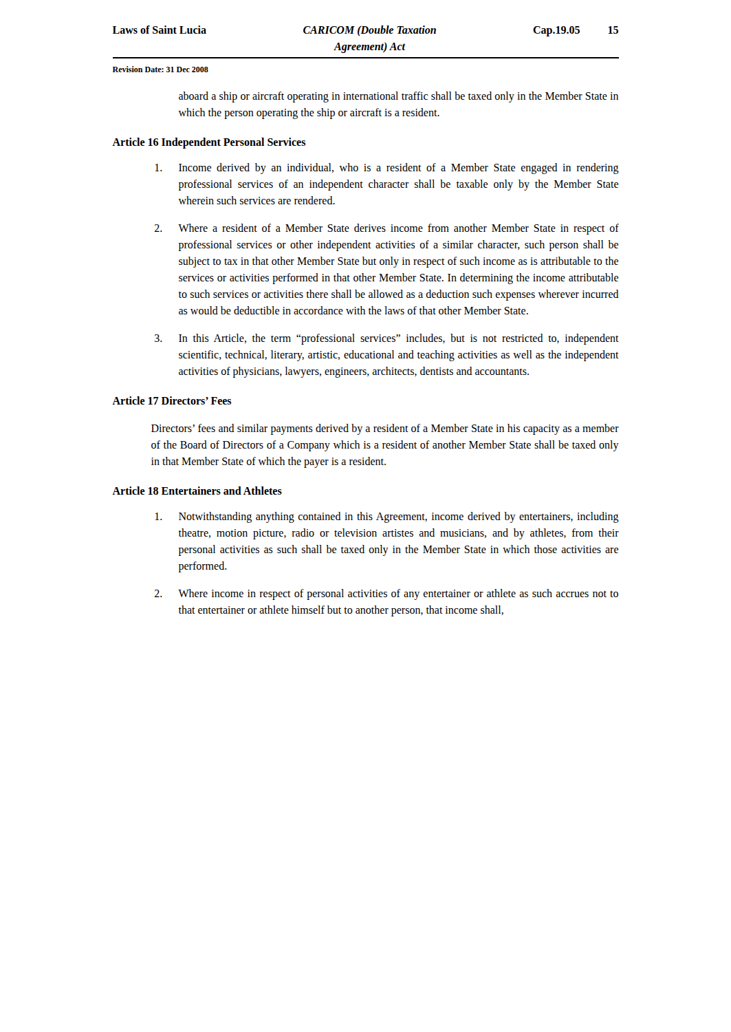Laws of Saint Lucia
CARICOM (Double Taxation
Agreement) Act
Cap.19.0515
Revision Date: 31 Dec 2008
aboard a ship or aircraft operating in international traffic shall be taxed only in the Member State in which the person operating the ship or aircraft is a resident.
Article 16 Independent Personal Services
Income derived by an individual, who is a resident of a Member State engaged in rendering professional services of an independent character shall be taxable only by the Member State wherein such services are rendered.
Where a resident of a Member State derives income from another Member State in respect of professional services or other independent activities of a similar character, such person shall be subject to tax in that other Member State but only in respect of such income as is attributable to the services or activities performed in that other Member State. In determining the income attributable to such services or activities there shall be allowed as a deduction such expenses wherever incurred as would be deductible in accordance with the laws of that other Member State.
In this Article, the term “professional services” includes, but is not restricted to, independent scientific, technical, literary, artistic, educational and teaching activities as well as the independent activities of physicians, lawyers, engineers, architects, dentists and accountants.
Article 17 Directors’ Fees
Directors’ fees and similar payments derived by a resident of a Member State in his capacity as a member of the Board of Directors of a Company which is a resident of another Member State shall be taxed only in that Member State of which the payer is a resident.
Article 18 Entertainers and Athletes
Notwithstanding anything contained in this Agreement, income derived by entertainers, including theatre, motion picture, radio or television artistes and musicians, and by athletes, from their personal activities as such shall be taxed only in the Member State in which those activities are performed.
Where income in respect of personal activities of any entertainer or athlete as such accrues not to that entertainer or athlete himself but to another person, that income shall,